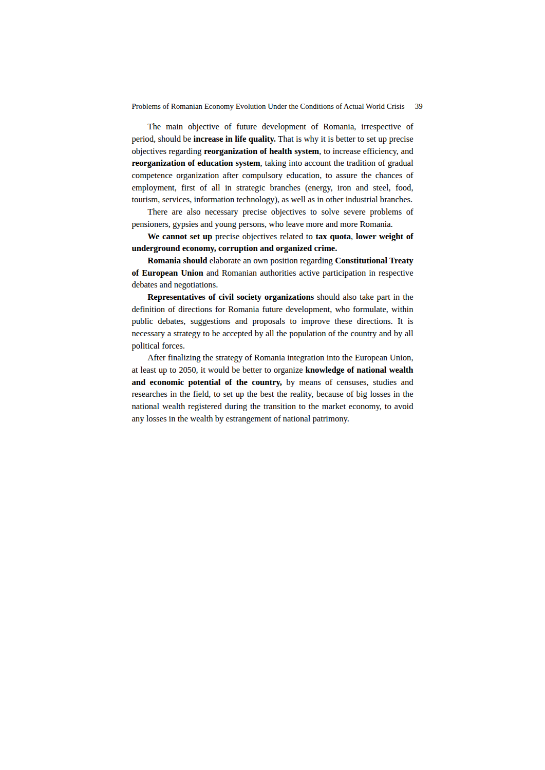Problems of Romanian Economy Evolution Under the Conditions of Actual World Crisis39
The main objective of future development of Romania, irrespective of period, should be increase in life quality. That is why it is better to set up precise objectives regarding reorganization of health system, to increase efficiency, and reorganization of education system, taking into account the tradition of gradual competence organization after compulsory education, to assure the chances of employment, first of all in strategic branches (energy, iron and steel, food, tourism, services, information technology), as well as in other industrial branches.
There are also necessary precise objectives to solve severe problems of pensioners, gypsies and young persons, who leave more and more Romania.
We cannot set up precise objectives related to tax quota, lower weight of underground economy, corruption and organized crime.
Romania should elaborate an own position regarding Constitutional Treaty of European Union and Romanian authorities active participation in respective debates and negotiations.
Representatives of civil society organizations should also take part in the definition of directions for Romania future development, who formulate, within public debates, suggestions and proposals to improve these directions. It is necessary a strategy to be accepted by all the population of the country and by all political forces.
After finalizing the strategy of Romania integration into the European Union, at least up to 2050, it would be better to organize knowledge of national wealth and economic potential of the country, by means of censuses, studies and researches in the field, to set up the best the reality, because of big losses in the national wealth registered during the transition to the market economy, to avoid any losses in the wealth by estrangement of national patrimony.